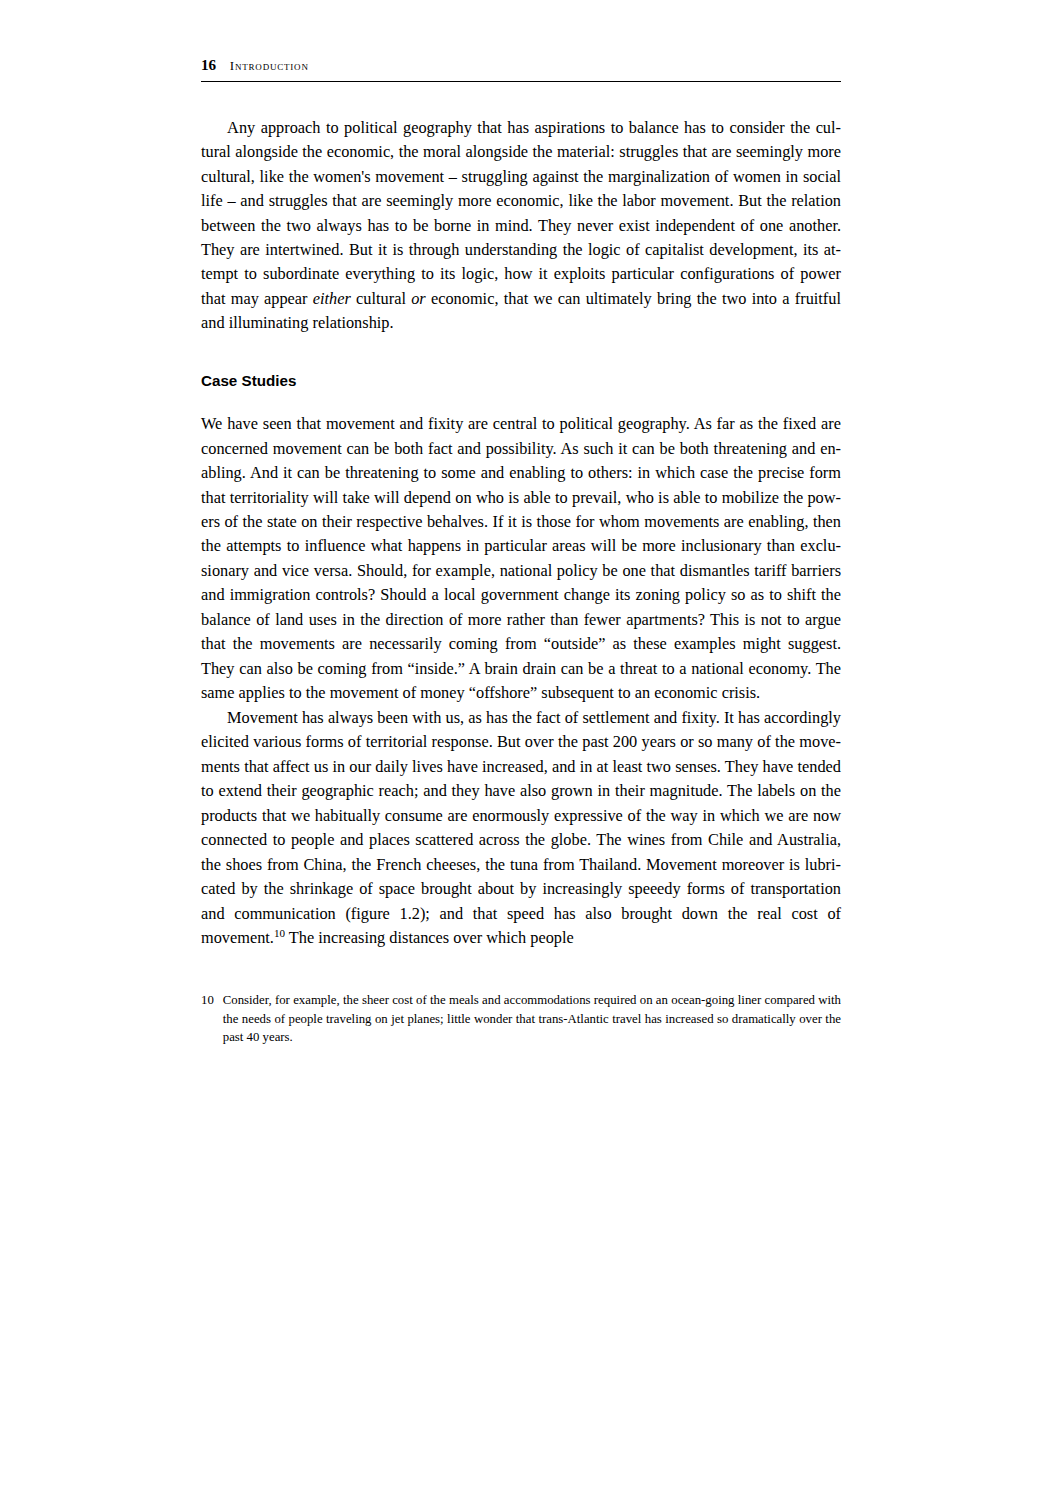16 Introduction
Any approach to political geography that has aspirations to balance has to consider the cultural alongside the economic, the moral alongside the material: struggles that are seemingly more cultural, like the women's movement – struggling against the marginalization of women in social life – and struggles that are seemingly more economic, like the labor movement. But the relation between the two always has to be borne in mind. They never exist independent of one another. They are intertwined. But it is through understanding the logic of capitalist development, its attempt to subordinate everything to its logic, how it exploits particular configurations of power that may appear either cultural or economic, that we can ultimately bring the two into a fruitful and illuminating relationship.
Case Studies
We have seen that movement and fixity are central to political geography. As far as the fixed are concerned movement can be both fact and possibility. As such it can be both threatening and enabling. And it can be threatening to some and enabling to others: in which case the precise form that territoriality will take will depend on who is able to prevail, who is able to mobilize the powers of the state on their respective behalves. If it is those for whom movements are enabling, then the attempts to influence what happens in particular areas will be more inclusionary than exclusionary and vice versa. Should, for example, national policy be one that dismantles tariff barriers and immigration controls? Should a local government change its zoning policy so as to shift the balance of land uses in the direction of more rather than fewer apartments? This is not to argue that the movements are necessarily coming from “outside” as these examples might suggest. They can also be coming from “inside.” A brain drain can be a threat to a national economy. The same applies to the movement of money “offshore” subsequent to an economic crisis.
Movement has always been with us, as has the fact of settlement and fixity. It has accordingly elicited various forms of territorial response. But over the past 200 years or so many of the movements that affect us in our daily lives have increased, and in at least two senses. They have tended to extend their geographic reach; and they have also grown in their magnitude. The labels on the products that we habitually consume are enormously expressive of the way in which we are now connected to people and places scattered across the globe. The wines from Chile and Australia, the shoes from China, the French cheeses, the tuna from Thailand. Movement moreover is lubricated by the shrinkage of space brought about by increasingly speeedy forms of transportation and communication (figure 1.2); and that speed has also brought down the real cost of movement.10 The increasing distances over which people
10 Consider, for example, the sheer cost of the meals and accommodations required on an ocean-going liner compared with the needs of people traveling on jet planes; little wonder that trans-Atlantic travel has increased so dramatically over the past 40 years.